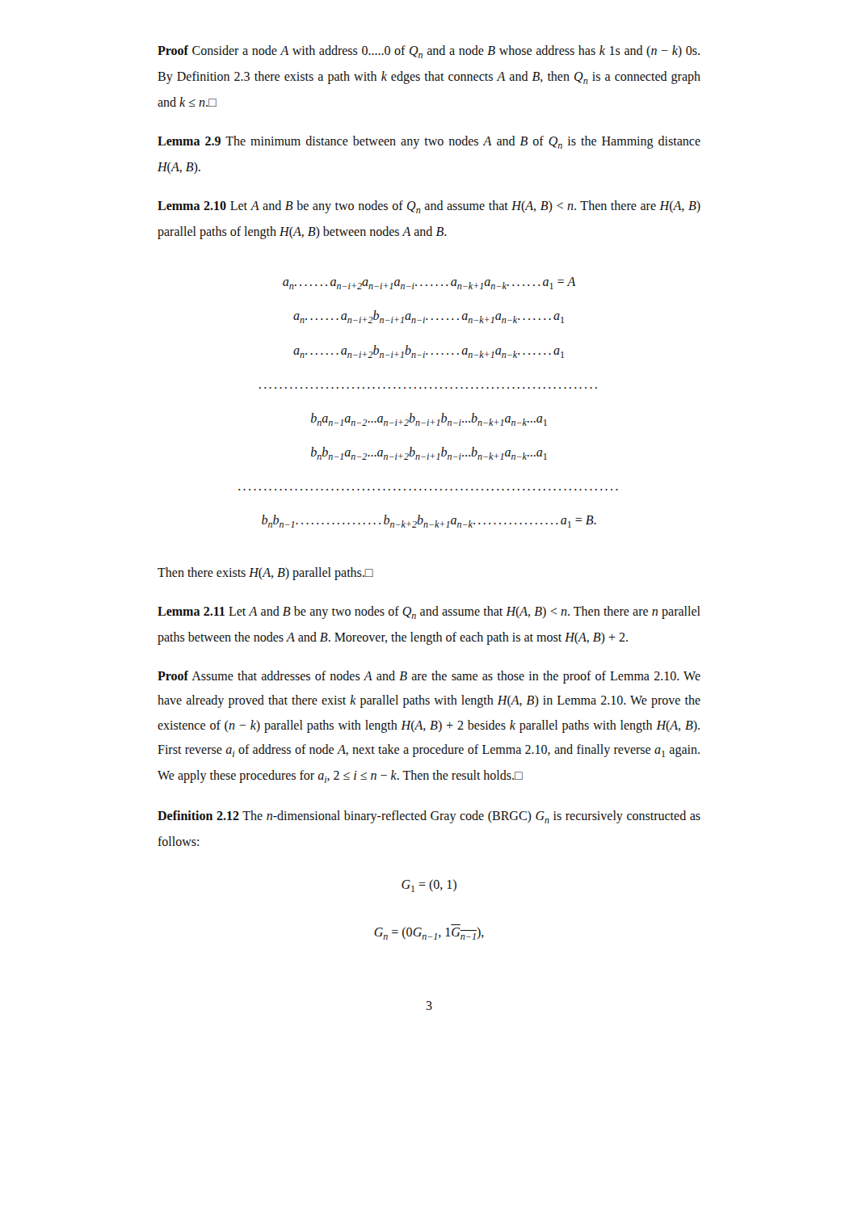Proof Consider a node A with address 0.....0 of Qn and a node B whose address has k 1s and (n − k) 0s. By Definition 2.3 there exists a path with k edges that connects A and B, then Qn is a connected graph and k ≤ n.□
Lemma 2.9 The minimum distance between any two nodes A and B of Qn is the Hamming distance H(A, B).
Lemma 2.10 Let A and B be any two nodes of Qn and assume that H(A, B) < n. Then there are H(A, B) parallel paths of length H(A, B) between nodes A and B.
an....... an−i+2an−i+1an−i....... an−k+1an−k....... a1 = A
an....... an−i+2bn−i+1an−i....... an−k+1an−k....... a1
an....... an−i+2bn−i+1bn−i....... an−k+1an−k....... a1
..................................................................
bnan−1an−2...an−i+2bn−i+1bn−i...bn−k+1an−k...a1
bnbn−1an−2...an−i+2bn−i+1bn−i...bn−k+1an−k...a1
..........................................................................
bnbn−1................. bn−k+2bn−k+1an−k................. a1 = B.
Then there exists H(A, B) parallel paths.□
Lemma 2.11 Let A and B be any two nodes of Qn and assume that H(A, B) < n. Then there are n parallel paths between the nodes A and B. Moreover, the length of each path is at most H(A, B) + 2.
Proof Assume that addresses of nodes A and B are the same as those in the proof of Lemma 2.10. We have already proved that there exist k parallel paths with length H(A, B) in Lemma 2.10. We prove the existence of (n − k) parallel paths with length H(A, B) + 2 besides k parallel paths with length H(A, B). First reverse ai of address of node A, next take a procedure of Lemma 2.10, and finally reverse a1 again. We apply these procedures for ai, 2 ≤ i ≤ n − k. Then the result holds.□
Definition 2.12 The n-dimensional binary-reflected Gray code (BRGC) Gn is recursively constructed as follows:
G1 = (0, 1)
Gn = (0Gn−1, 1Gn−1),
3